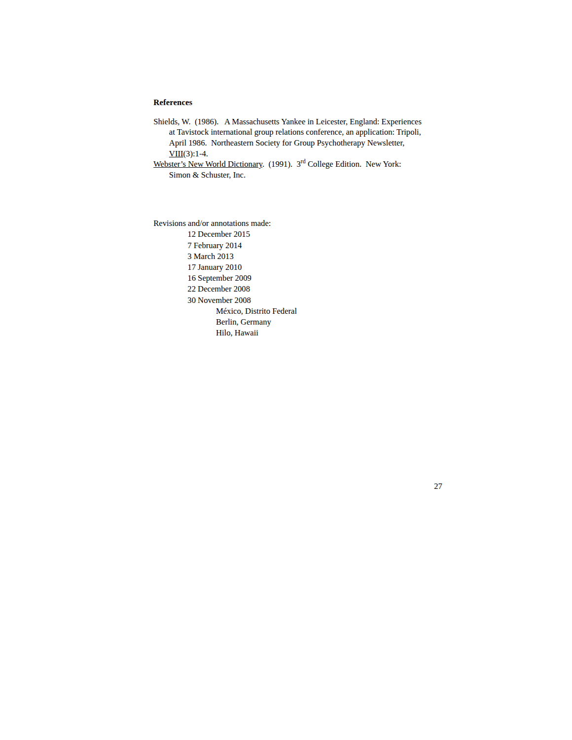References
Shields, W. (1986). A Massachusetts Yankee in Leicester, England: Experiences at Tavistock international group relations conference, an application: Tripoli, April 1986. Northeastern Society for Group Psychotherapy Newsletter, VIII(3):1-4.
Webster’s New World Dictionary. (1991). 3rd College Edition. New York: Simon & Schuster, Inc.
Revisions and/or annotations made:
12 December 2015
7 February 2014
3 March 2013
17 January 2010
16 September 2009
22 December 2008
30 November 2008
México, Distrito Federal
Berlin, Germany
Hilo, Hawaii
27